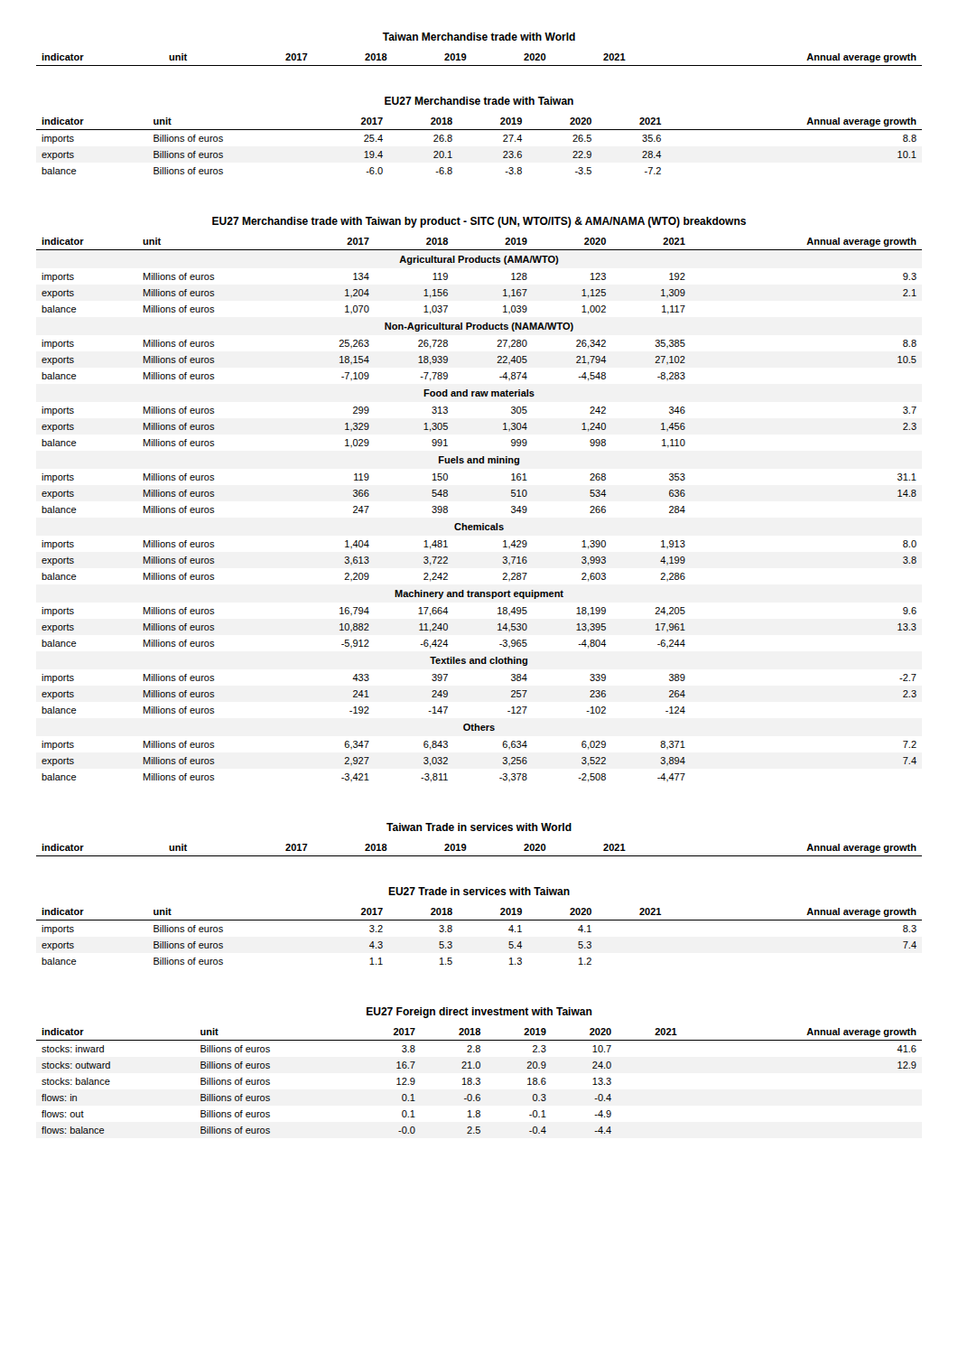Taiwan Merchandise trade with World
| indicator | unit | 2017 | 2018 | 2019 | 2020 | 2021 | Annual average growth |
| --- | --- | --- | --- | --- | --- | --- | --- |
EU27 Merchandise trade with Taiwan
| indicator | unit | 2017 | 2018 | 2019 | 2020 | 2021 | Annual average growth |
| --- | --- | --- | --- | --- | --- | --- | --- |
| imports | Billions of euros | 25.4 | 26.8 | 27.4 | 26.5 | 35.6 | 8.8 |
| exports | Billions of euros | 19.4 | 20.1 | 23.6 | 22.9 | 28.4 | 10.1 |
| balance | Billions of euros | -6.0 | -6.8 | -3.8 | -3.5 | -7.2 | |
EU27 Merchandise trade with Taiwan by product - SITC (UN, WTO/ITS) & AMA/NAMA (WTO) breakdowns
| indicator | unit | 2017 | 2018 | 2019 | 2020 | 2021 | Annual average growth |
| --- | --- | --- | --- | --- | --- | --- | --- |
| Agricultural Products (AMA/WTO) |
| imports | Millions of euros | 134 | 119 | 128 | 123 | 192 | 9.3 |
| exports | Millions of euros | 1,204 | 1,156 | 1,167 | 1,125 | 1,309 | 2.1 |
| balance | Millions of euros | 1,070 | 1,037 | 1,039 | 1,002 | 1,117 | |
| Non-Agricultural Products (NAMA/WTO) |
| imports | Millions of euros | 25,263 | 26,728 | 27,280 | 26,342 | 35,385 | 8.8 |
| exports | Millions of euros | 18,154 | 18,939 | 22,405 | 21,794 | 27,102 | 10.5 |
| balance | Millions of euros | -7,109 | -7,789 | -4,874 | -4,548 | -8,283 | |
| Food and raw materials |
| imports | Millions of euros | 299 | 313 | 305 | 242 | 346 | 3.7 |
| exports | Millions of euros | 1,329 | 1,305 | 1,304 | 1,240 | 1,456 | 2.3 |
| balance | Millions of euros | 1,029 | 991 | 999 | 998 | 1,110 | |
| Fuels and mining |
| imports | Millions of euros | 119 | 150 | 161 | 268 | 353 | 31.1 |
| exports | Millions of euros | 366 | 548 | 510 | 534 | 636 | 14.8 |
| balance | Millions of euros | 247 | 398 | 349 | 266 | 284 | |
| Chemicals |
| imports | Millions of euros | 1,404 | 1,481 | 1,429 | 1,390 | 1,913 | 8.0 |
| exports | Millions of euros | 3,613 | 3,722 | 3,716 | 3,993 | 4,199 | 3.8 |
| balance | Millions of euros | 2,209 | 2,242 | 2,287 | 2,603 | 2,286 | |
| Machinery and transport equipment |
| imports | Millions of euros | 16,794 | 17,664 | 18,495 | 18,199 | 24,205 | 9.6 |
| exports | Millions of euros | 10,882 | 11,240 | 14,530 | 13,395 | 17,961 | 13.3 |
| balance | Millions of euros | -5,912 | -6,424 | -3,965 | -4,804 | -6,244 | |
| Textiles and clothing |
| imports | Millions of euros | 433 | 397 | 384 | 339 | 389 | -2.7 |
| exports | Millions of euros | 241 | 249 | 257 | 236 | 264 | 2.3 |
| balance | Millions of euros | -192 | -147 | -127 | -102 | -124 | |
| Others |
| imports | Millions of euros | 6,347 | 6,843 | 6,634 | 6,029 | 8,371 | 7.2 |
| exports | Millions of euros | 2,927 | 3,032 | 3,256 | 3,522 | 3,894 | 7.4 |
| balance | Millions of euros | -3,421 | -3,811 | -3,378 | -2,508 | -4,477 | |
Taiwan Trade in services with World
| indicator | unit | 2017 | 2018 | 2019 | 2020 | 2021 | Annual average growth |
| --- | --- | --- | --- | --- | --- | --- | --- |
EU27 Trade in services with Taiwan
| indicator | unit | 2017 | 2018 | 2019 | 2020 | 2021 | Annual average growth |
| --- | --- | --- | --- | --- | --- | --- | --- |
| imports | Billions of euros | 3.2 | 3.8 | 4.1 | 4.1 | | 8.3 |
| exports | Billions of euros | 4.3 | 5.3 | 5.4 | 5.3 | | 7.4 |
| balance | Billions of euros | 1.1 | 1.5 | 1.3 | 1.2 | | |
EU27 Foreign direct investment with Taiwan
| indicator | unit | 2017 | 2018 | 2019 | 2020 | 2021 | Annual average growth |
| --- | --- | --- | --- | --- | --- | --- | --- |
| stocks: inward | Billions of euros | 3.8 | 2.8 | 2.3 | 10.7 | | 41.6 |
| stocks: outward | Billions of euros | 16.7 | 21.0 | 20.9 | 24.0 | | 12.9 |
| stocks: balance | Billions of euros | 12.9 | 18.3 | 18.6 | 13.3 | | |
| flows: in | Billions of euros | 0.1 | -0.6 | 0.3 | -0.4 | | |
| flows: out | Billions of euros | 0.1 | 1.8 | -0.1 | -4.9 | | |
| flows: balance | Billions of euros | -0.0 | 2.5 | -0.4 | -4.4 | | |